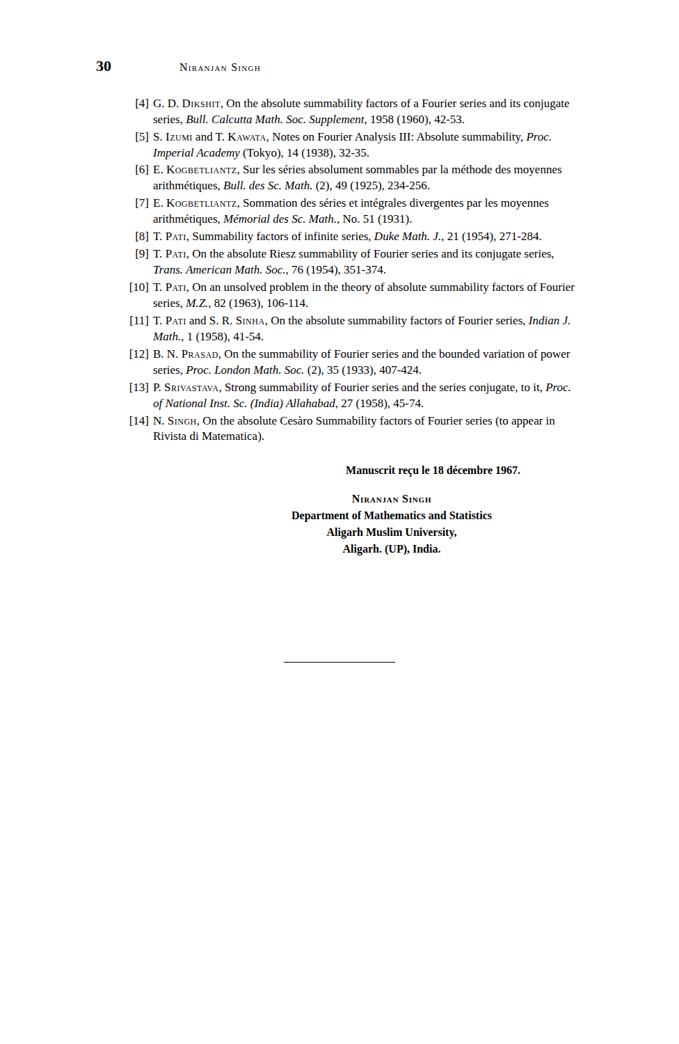30
Niranjan Singh
[4] G. D. Dikshit, On the absolute summability factors of a Fourier series and its conjugate series, Bull. Calcutta Math. Soc. Supplement, 1958 (1960), 42-53.
[5] S. Izumi and T. Kawata, Notes on Fourier Analysis III: Absolute summability, Proc. Imperial Academy (Tokyo), 14 (1938), 32-35.
[6] E. Kogbetliantz, Sur les séries absolument sommables par la méthode des moyennes arithmétiques, Bull. des Sc. Math. (2), 49 (1925), 234-256.
[7] E. Kogbetliantz, Sommation des séries et intégrales divergentes par les moyennes arithmétiques, Mémorial des Sc. Math., No. 51 (1931).
[8] T. Pati, Summability factors of infinite series, Duke Math. J., 21 (1954), 271-284.
[9] T. Pati, On the absolute Riesz summability of Fourier series and its conjugate series, Trans. American Math. Soc., 76 (1954), 351-374.
[10] T. Pati, On an unsolved problem in the theory of absolute summability factors of Fourier series, M.Z., 82 (1963), 106-114.
[11] T. Pati and S. R. Sinha, On the absolute summability factors of Fourier series, Indian J. Math., 1 (1958), 41-54.
[12] B. N. Prasad, On the summability of Fourier series and the bounded variation of power series, Proc. London Math. Soc. (2), 35 (1933), 407-424.
[13] P. Srivastava, Strong summability of Fourier series and the series conjugate, to it, Proc. of National Inst. Sc. (India) Allahabad, 27 (1958), 45-74.
[14] N. Singh, On the absolute Cesàro Summability factors of Fourier series (to appear in Rivista di Matematica).
Manuscrit reçu le 18 décembre 1967.
Niranjan Singh
Department of Mathematics and Statistics
Aligarh Muslim University,
Aligarh. (UP), India.